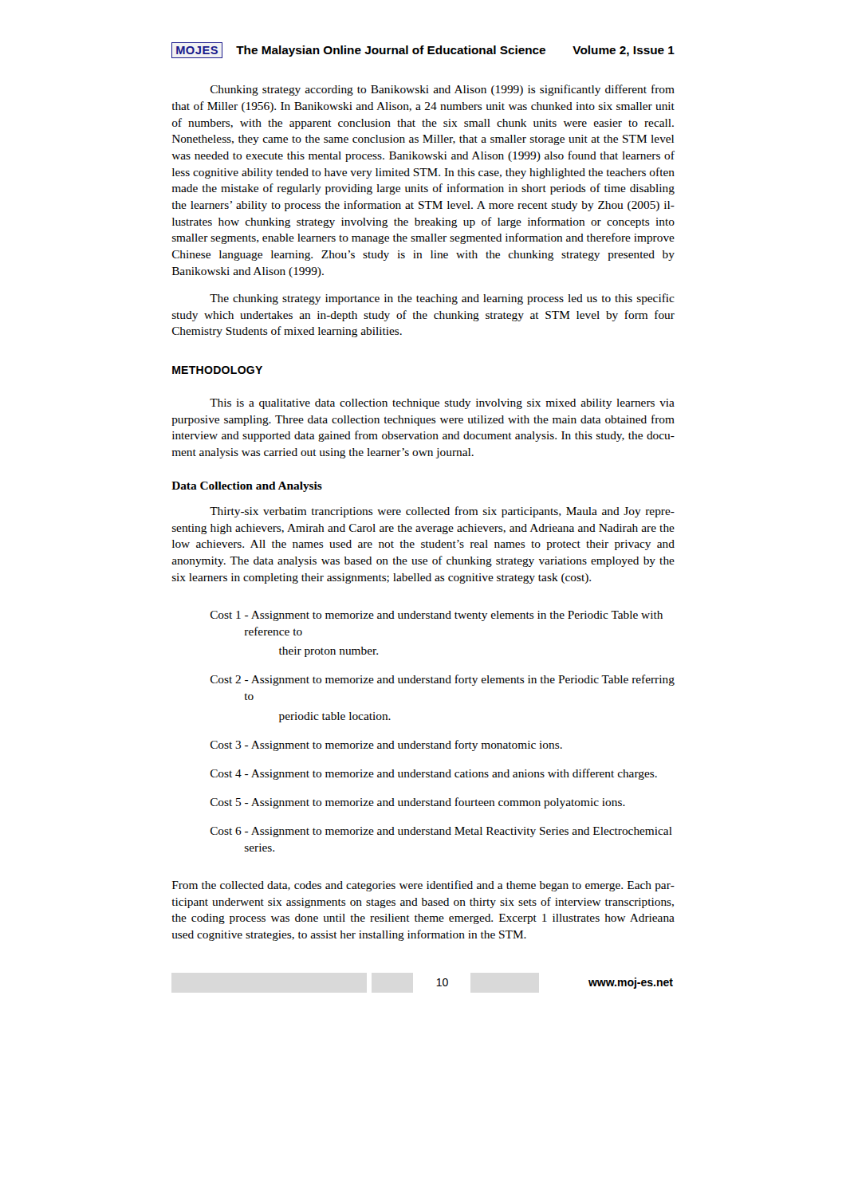MOJES
The Malaysian Online Journal of Educational Science
Volume 2, Issue 1
Chunking strategy according to Banikowski and Alison (1999) is significantly different from that of Miller (1956). In Banikowski and Alison, a 24 numbers unit was chunked into six smaller unit of numbers, with the apparent conclusion that the six small chunk units were easier to recall. Nonetheless, they came to the same conclusion as Miller, that a smaller storage unit at the STM level was needed to execute this mental process. Banikowski and Alison (1999) also found that learners of less cognitive ability tended to have very limited STM. In this case, they highlighted the teachers often made the mistake of regularly providing large units of information in short periods of time disabling the learners’ ability to process the information at STM level. A more recent study by Zhou (2005) illustrates how chunking strategy involving the breaking up of large information or concepts into smaller segments, enable learners to manage the smaller segmented information and therefore improve Chinese language learning. Zhou’s study is in line with the chunking strategy presented by Banikowski and Alison (1999).
The chunking strategy importance in the teaching and learning process led us to this specific study which undertakes an in-depth study of the chunking strategy at STM level by form four Chemistry Students of mixed learning abilities.
METHODOLOGY
This is a qualitative data collection technique study involving six mixed ability learners via purposive sampling. Three data collection techniques were utilized with the main data obtained from interview and supported data gained from observation and document analysis. In this study, the document analysis was carried out using the learner’s own journal.
Data Collection and Analysis
Thirty-six verbatim trancriptions were collected from six participants, Maula and Joy representing high achievers, Amirah and Carol are the average achievers, and Adrieana and Nadirah are the low achievers. All the names used are not the student’s real names to protect their privacy and anonymity. The data analysis was based on the use of chunking strategy variations employed by the six learners in completing their assignments; labelled as cognitive strategy task (cost).
Cost 1 - Assignment to memorize and understand twenty elements in the Periodic Table with reference to their proton number.
Cost 2 - Assignment to memorize and understand forty elements in the Periodic Table referring to periodic table location.
Cost 3 - Assignment to memorize and understand forty monatomic ions.
Cost 4 - Assignment to memorize and understand cations and anions with different charges.
Cost 5 - Assignment to memorize and understand fourteen common polyatomic ions.
Cost 6 - Assignment to memorize and understand Metal Reactivity Series and Electrochemical series.
From the collected data, codes and categories were identified and a theme began to emerge. Each participant underwent six assignments on stages and based on thirty six sets of interview transcriptions, the coding process was done until the resilient theme emerged. Excerpt 1 illustrates how Adrieana used cognitive strategies, to assist her installing information in the STM.
10
www.moj-es.net